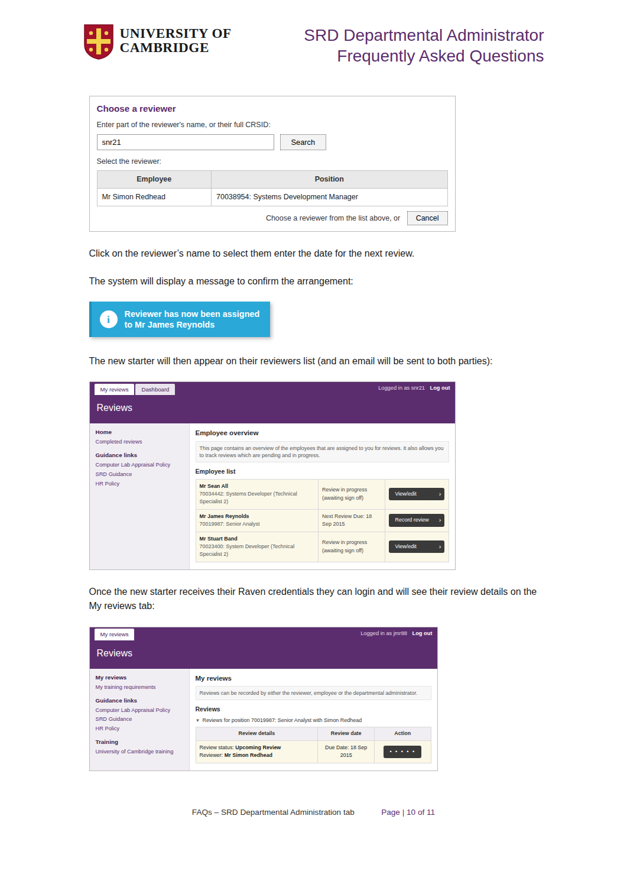University of Cambridge
SRD Departmental Administrator Frequently Asked Questions
Choose a reviewer
Enter part of the reviewer's name, or their full CRSID:
Search
Select the reviewer:
| Employee | Position |
| --- | --- |
| Mr Simon Redhead | 70038954: Systems Development Manager |
Choose a reviewer from the list above, or Cancel
Click on the reviewer’s name to select them enter the date for the next review.
The system will display a message to confirm the arrangement:
i
Reviewer has now been assigned
to Mr James Reynolds
The new starter will then appear on their reviewers list (and an email will be sent to both parties):
My reviews
Dashboard
Logged in as snr21 Log out
Reviews
Home
Completed reviews
Guidance links
Computer Lab Appraisal Policy
SRD Guidance
HR Policy
Employee overview
This page contains an overview of the employees that are assigned to you for reviews. It also allows you to track reviews which are pending and in progress.
Employee list
| Mr Sean All 70034442: Systems Developer (Technical Specialist 2) | Review in progress (awaiting sign off) | View/edit |
| Mr James Reynolds 70019987: Senior Analyst | Next Review Due: 18 Sep 2015 | Record review |
| Mr Stuart Band 70023400: System Developer (Technical Specialist 2) | Review in progress (awaiting sign off) | View/edit |
Once the new starter receives their Raven credentials they can login and will see their review details on the My reviews tab:
My reviews
Logged in as jmr88 Log out
Reviews
My reviews
My training requirements
Guidance links
Computer Lab Appraisal Policy
SRD Guidance
HR Policy
Training
University of Cambridge training
My reviews
Reviews can be recorded by either the reviewer, employee or the departmental administrator.
Reviews
Reviews for position 70019987: Senior Analyst with Simon Redhead
| Review details | Review date | Action |
| --- | --- | --- |
| Review status: Upcoming Review Reviewer: Mr Simon Redhead | Due Date: 18 Sep 2015 | • • • • • |
FAQs – SRD Departmental Administration tab Page | 10 of 11